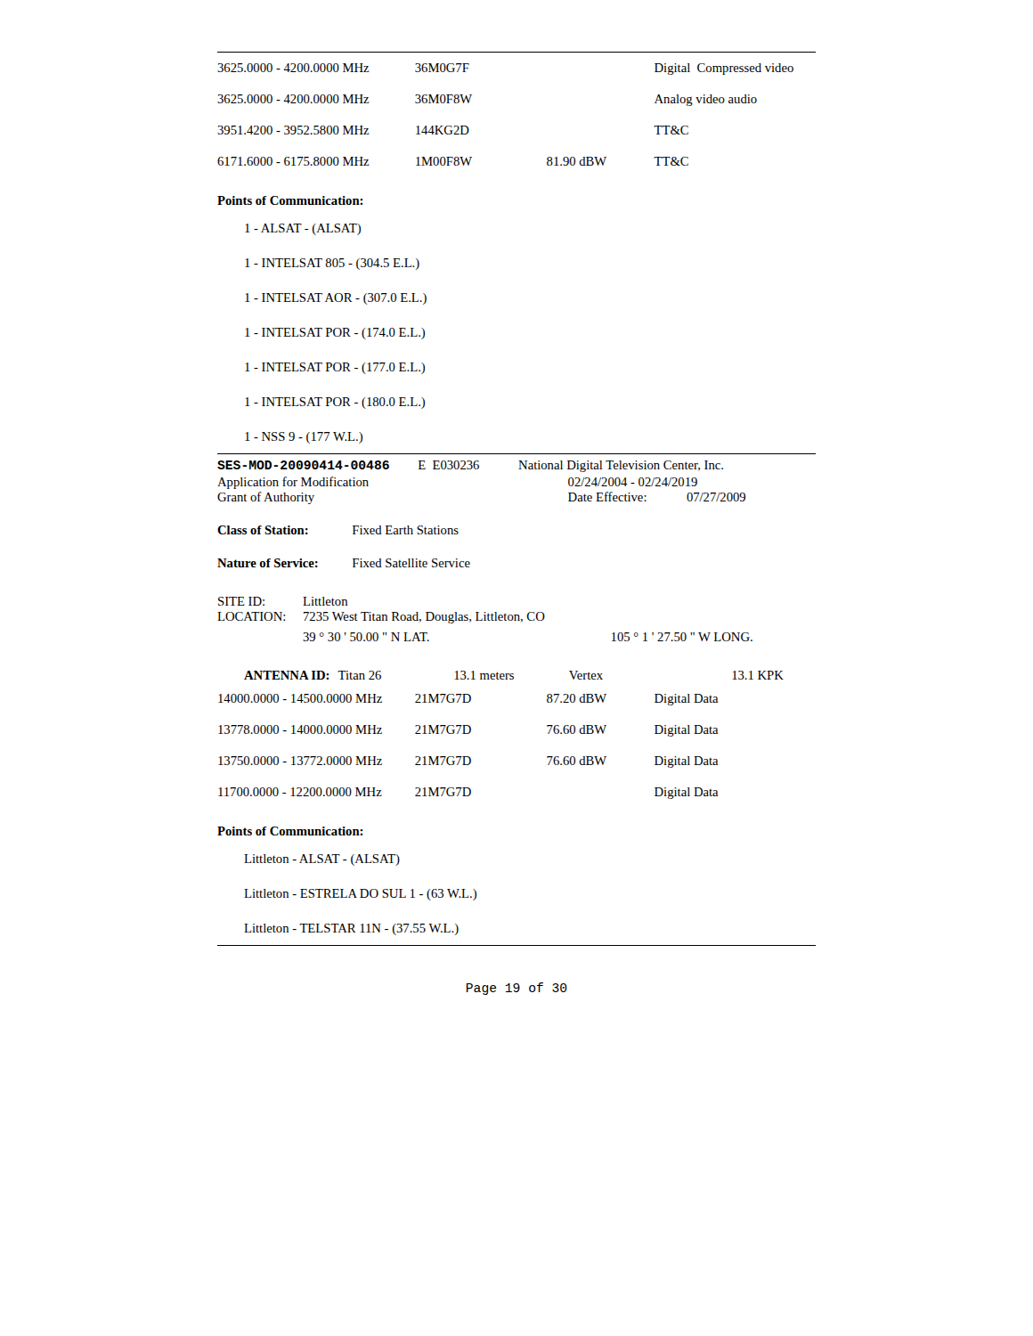| 3625.0000 - 4200.0000 MHz | 36M0G7F | | Digital Compressed video |
| 3625.0000 - 4200.0000 MHz | 36M0F8W | | Analog video audio |
| 3951.4200 - 3952.5800 MHz | 144KG2D | | TT&C |
| 6171.6000 - 6175.8000 MHz | 1M00F8W | 81.90 dBW | TT&C |
Points of Communication:
1 - ALSAT - (ALSAT)
1 - INTELSAT 805 - (304.5 E.L.)
1 - INTELSAT AOR - (307.0 E.L.)
1 - INTELSAT POR - (174.0 E.L.)
1 - INTELSAT POR - (177.0 E.L.)
1 - INTELSAT POR - (180.0 E.L.)
1 - NSS 9 - (177 W.L.)
SES-MOD-20090414-00486 E E030236 National Digital Television Center, Inc.
Application for Modification
02/24/2004 - 02/24/2019
Grant of Authority
Date Effective: 07/27/2009
Class of Station: Fixed Earth Stations
Nature of Service: Fixed Satellite Service
SITE ID:
Littleton
LOCATION:
7235 West Titan Road, Douglas, Littleton, CO
39 ° 30 ' 50.00 " N LAT.
105 ° 1 ' 27.50 " W LONG.
ANTENNA ID:
Titan 26
13.1 meters
Vertex
13.1 KPK
| 14000.0000 - 14500.0000 MHz | 21M7G7D | 87.20 dBW | Digital Data |
| 13778.0000 - 14000.0000 MHz | 21M7G7D | 76.60 dBW | Digital Data |
| 13750.0000 - 13772.0000 MHz | 21M7G7D | 76.60 dBW | Digital Data |
| 11700.0000 - 12200.0000 MHz | 21M7G7D | | Digital Data |
Points of Communication:
Littleton - ALSAT - (ALSAT)
Littleton - ESTRELA DO SUL 1 - (63 W.L.)
Littleton - TELSTAR 11N - (37.55 W.L.)
Page 19 of 30